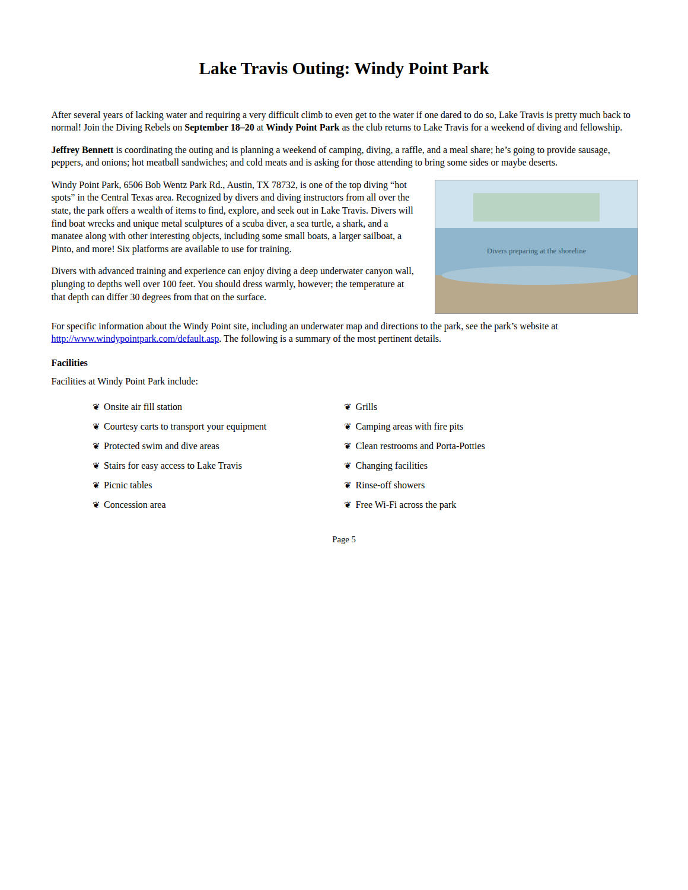Lake Travis Outing: Windy Point Park
After several years of lacking water and requiring a very difficult climb to even get to the water if one dared to do so, Lake Travis is pretty much back to normal! Join the Diving Rebels on September 18–20 at Windy Point Park as the club returns to Lake Travis for a weekend of diving and fellowship.
Jeffrey Bennett is coordinating the outing and is planning a weekend of camping, diving, a raffle, and a meal share; he’s going to provide sausage, peppers, and onions; hot meatball sandwiches; and cold meats and is asking for those attending to bring some sides or maybe deserts.
Windy Point Park, 6506 Bob Wentz Park Rd., Austin, TX 78732, is one of the top diving “hot spots” in the Central Texas area. Recognized by divers and diving instructors from all over the state, the park offers a wealth of items to find, explore, and seek out in Lake Travis. Divers will find boat wrecks and unique metal sculptures of a scuba diver, a sea turtle, a shark, and a manatee along with other interesting objects, including some small boats, a larger sailboat, a Pinto, and more! Six platforms are available to use for training.
Divers with advanced training and experience can enjoy diving a deep underwater canyon wall, plunging to depths well over 100 feet. You should dress warmly, however; the temperature at that depth can differ 30 degrees from that on the surface.
For specific information about the Windy Point site, including an underwater map and directions to the park, see the park’s website at http://www.windypointpark.com/default.asp. The following is a summary of the most pertinent details.
Facilities
Facilities at Windy Point Park include:
| ❦ Onsite air fill station | ❦ Grills |
| ❦ Courtesy carts to transport your equipment | ❦ Camping areas with fire pits |
| ❦ Protected swim and dive areas | ❦ Clean restrooms and Porta-Potties |
| ❦ Stairs for easy access to Lake Travis | ❦ Changing facilities |
| ❦ Picnic tables | ❦ Rinse-off showers |
| ❦ Concession area | ❦ Free Wi-Fi across the park |
Page 5